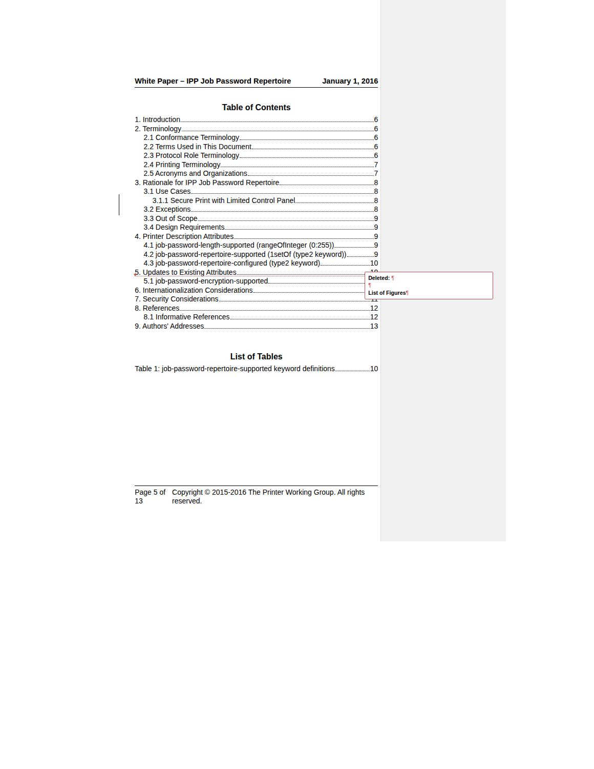White Paper – IPP Job Password Repertoire January 1, 2016
Table of Contents
1. Introduction 6
2. Terminology 6
2.1 Conformance Terminology 6
2.2 Terms Used in This Document 6
2.3 Protocol Role Terminology 6
2.4 Printing Terminology 7
2.5 Acronyms and Organizations 7
3. Rationale for IPP Job Password Repertoire 8
3.1 Use Cases 8
3.1.1 Secure Print with Limited Control Panel 8
3.2 Exceptions 8
3.3 Out of Scope 9
3.4 Design Requirements 9
4. Printer Description Attributes 9
4.1 job-password-length-supported (rangeOfInteger (0:255)) 9
4.2 job-password-repertoire-supported (1setOf (type2 keyword)) 9
4.3 job-password-repertoire-configured (type2 keyword) 10
5. Updates to Existing Attributes 10
5.1 job-password-encryption-supported 10
6. Internationalization Considerations 11
7. Security Considerations 11
8. References 12
8.1 Informative References 12
9. Authors' Addresses 13
List of Tables
Table 1: job-password-repertoire-supported keyword definitions 10
Deleted: ¶
¶
List of Figures¶
Page 5 of 13 Copyright © 2015-2016 The Printer Working Group. All rights reserved.